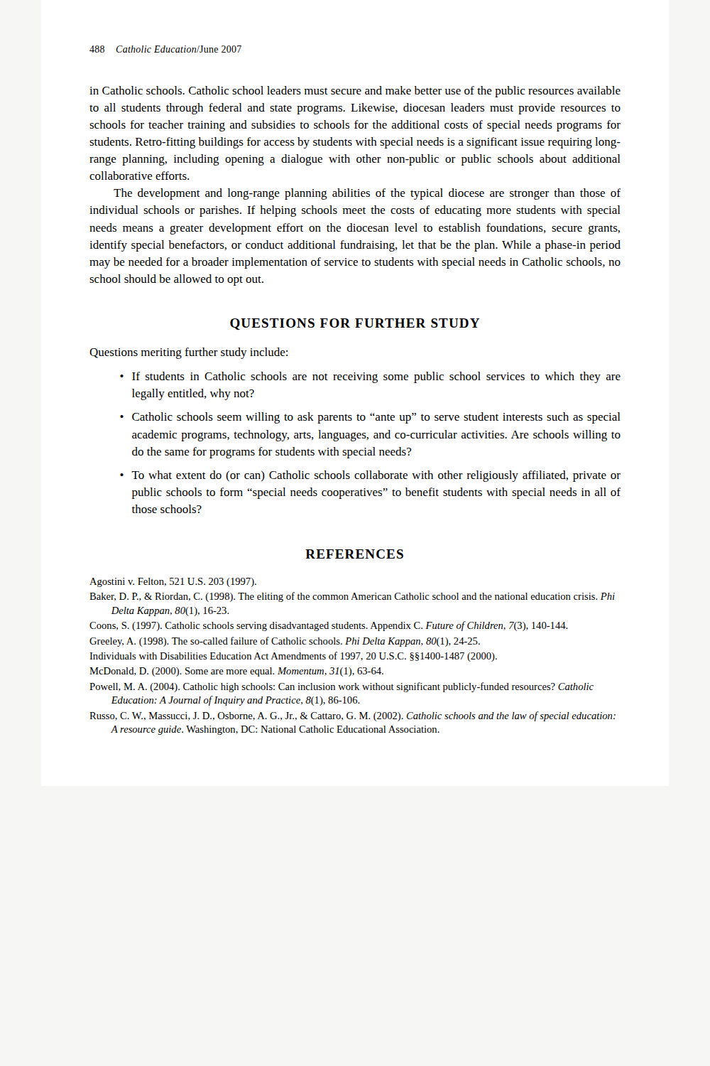488 Catholic Education/June 2007
in Catholic schools. Catholic school leaders must secure and make better use of the public resources available to all students through federal and state programs. Likewise, diocesan leaders must provide resources to schools for teacher training and subsidies to schools for the additional costs of special needs programs for students. Retro-fitting buildings for access by students with special needs is a significant issue requiring long-range planning, including opening a dialogue with other non-public or public schools about additional collaborative efforts.
The development and long-range planning abilities of the typical diocese are stronger than those of individual schools or parishes. If helping schools meet the costs of educating more students with special needs means a greater development effort on the diocesan level to establish foundations, secure grants, identify special benefactors, or conduct additional fundraising, let that be the plan. While a phase-in period may be needed for a broader implementation of service to students with special needs in Catholic schools, no school should be allowed to opt out.
Questions for Further Study
Questions meriting further study include:
If students in Catholic schools are not receiving some public school services to which they are legally entitled, why not?
Catholic schools seem willing to ask parents to “ante up” to serve student interests such as special academic programs, technology, arts, languages, and co-curricular activities. Are schools willing to do the same for programs for students with special needs?
To what extent do (or can) Catholic schools collaborate with other religiously affiliated, private or public schools to form “special needs cooperatives” to benefit students with special needs in all of those schools?
References
Agostini v. Felton, 521 U.S. 203 (1997).
Baker, D. P., & Riordan, C. (1998). The eliting of the common American Catholic school and the national education crisis. Phi Delta Kappan, 80(1), 16-23.
Coons, S. (1997). Catholic schools serving disadvantaged students. Appendix C. Future of Children, 7(3), 140-144.
Greeley, A. (1998). The so-called failure of Catholic schools. Phi Delta Kappan, 80(1), 24-25.
Individuals with Disabilities Education Act Amendments of 1997, 20 U.S.C. §§1400-1487 (2000).
McDonald, D. (2000). Some are more equal. Momentum, 31(1), 63-64.
Powell, M. A. (2004). Catholic high schools: Can inclusion work without significant publicly-funded resources? Catholic Education: A Journal of Inquiry and Practice, 8(1), 86-106.
Russo, C. W., Massucci, J. D., Osborne, A. G., Jr., & Cattaro, G. M. (2002). Catholic schools and the law of special education: A resource guide. Washington, DC: National Catholic Educational Association.